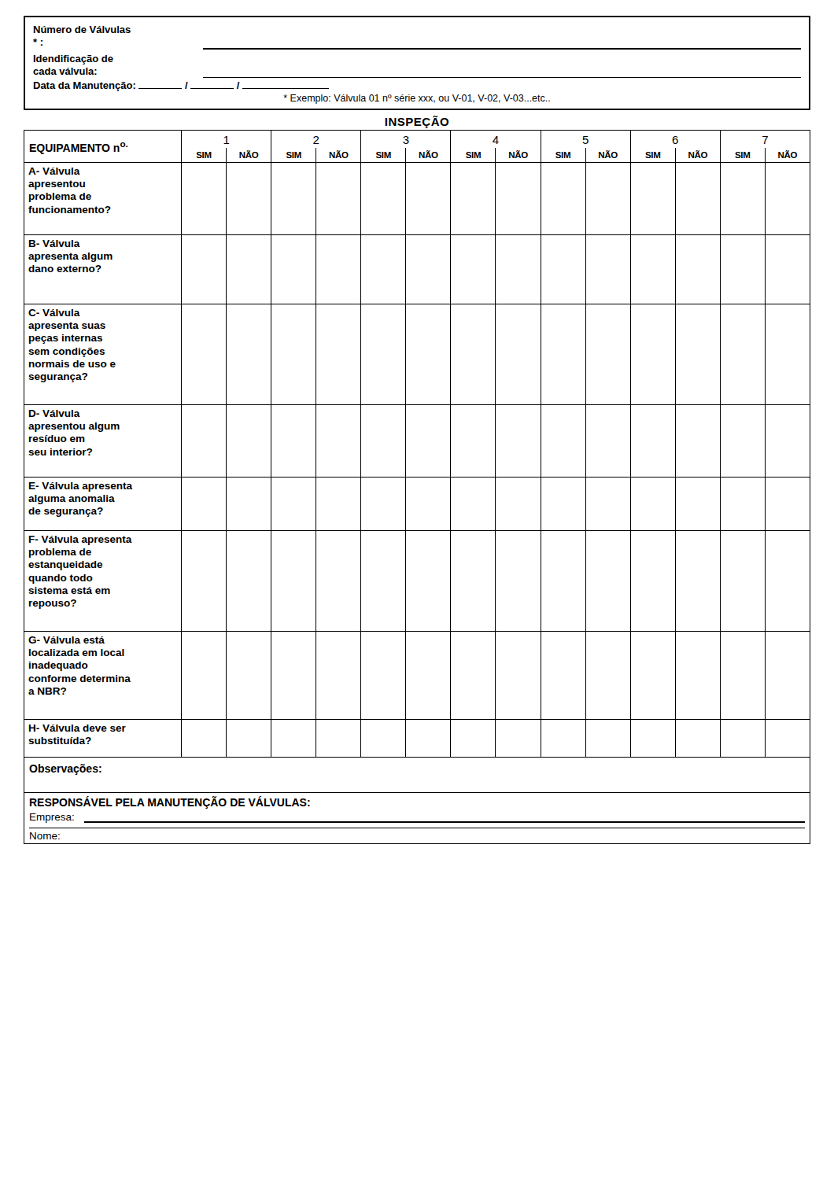Número de Válvulas
* :
Idendificação de
cada válvula:
Data da Manutenção: / /
* Exemplo: Válvula 01 nº série xxx, ou V-01, V-02, V-03...etc..
INSPEÇÃO
| EQUIPAMENTO n o. | 1 | 2 | 3 | 4 | 5 | 6 | 7 |
| --- | --- | --- | --- | --- | --- | --- | --- |
| SIM | NÃO | SIM | NÃO | SIM | NÃO | SIM | NÃO | SIM | NÃO | SIM | NÃO | SIM | NÃO |
| A- Válvula apresentou problema de funcionamento? | | | | | | | | | | | | | | |
| B- Válvula apresenta algum dano externo? | | | | | | | | | | | | | | |
| C- Válvula apresenta suas peças internas sem condições normais de uso e segurança? | | | | | | | | | | | | | | |
| D- Válvula apresentou algum resíduo em seu interior? | | | | | | | | | | | | | | |
| E- Válvula apresenta alguma anomalia de segurança? | | | | | | | | | | | | | | |
| F- Válvula apresenta problema de estanqueidade quando todo sistema está em repouso? | | | | | | | | | | | | | | |
| G- Válvula está localizada em local inadequado conforme determina a NBR? | | | | | | | | | | | | | | |
| H- Válvula deve ser substituída? | | | | | | | | | | | | | | |
Observações:
RESPONSÁVEL PELA MANUTENÇÃO DE VÁLVULAS:
Empresa:
Nome: